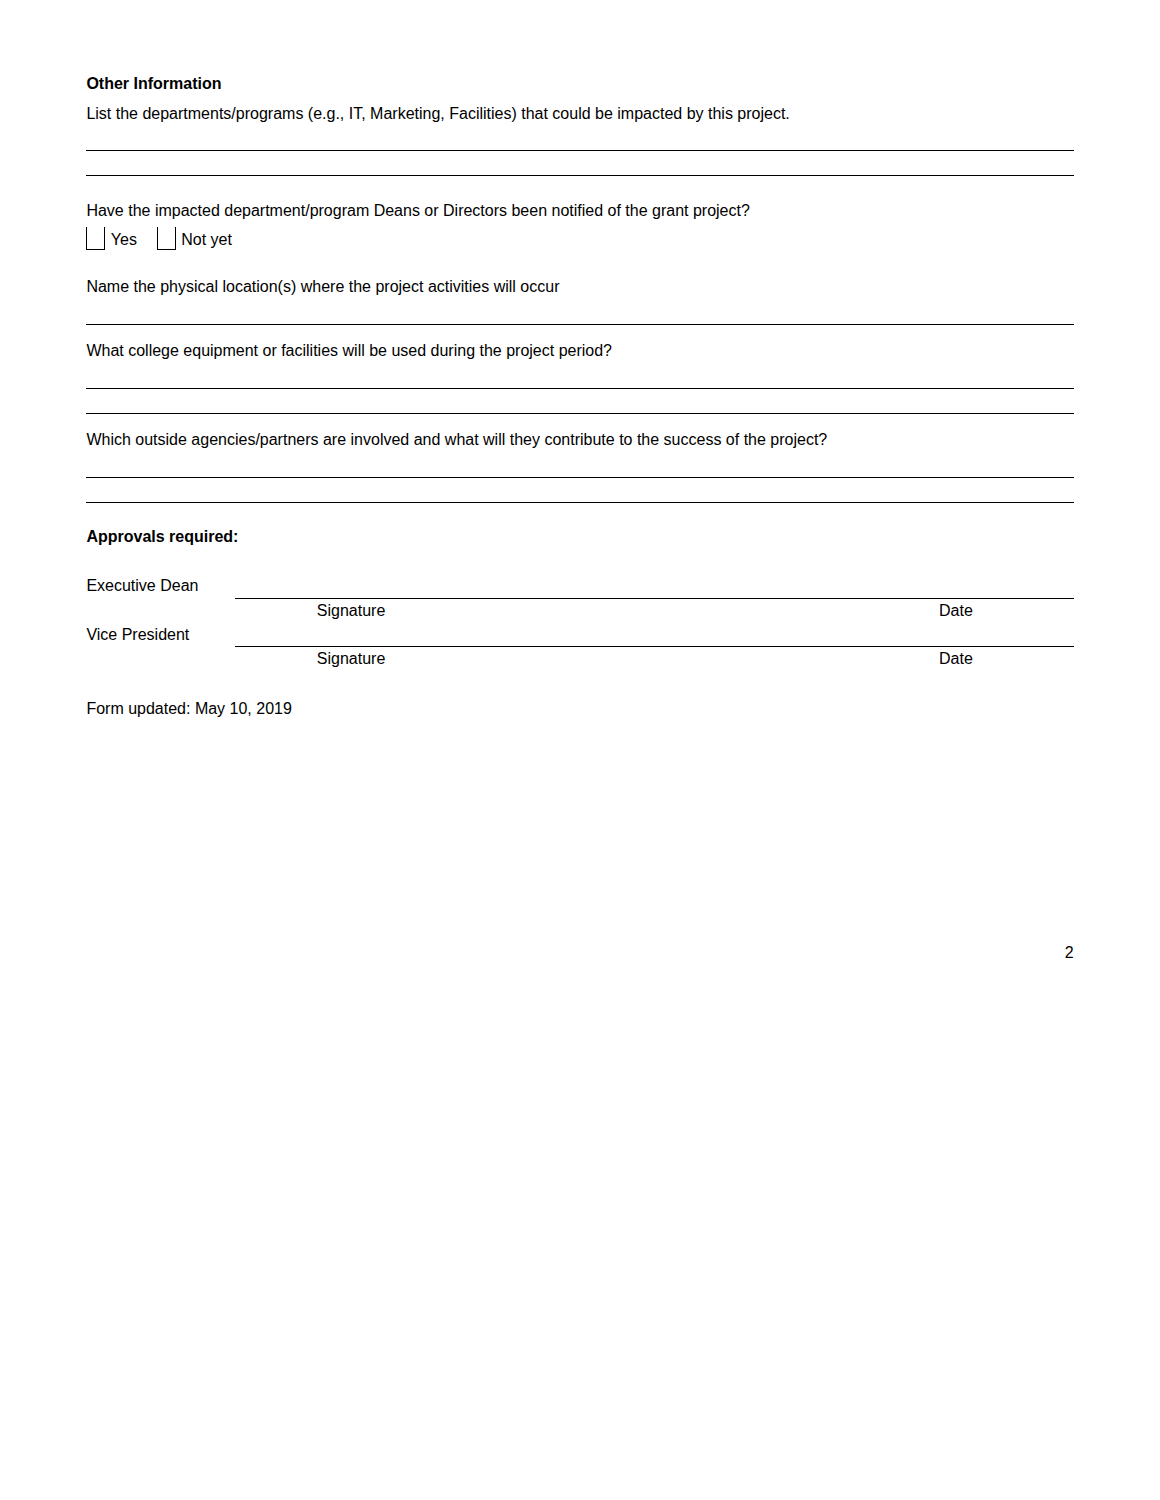Other Information
List the departments/programs (e.g., IT, Marketing, Facilities) that could be impacted by this project.
Have the impacted department/program Deans or Directors been notified of the grant project?
Yes Not yet
Name the physical location(s) where the project activities will occur
What college equipment or facilities will be used during the project period?
Which outside agencies/partners are involved and what will they contribute to the success of the project?
Approvals required:
| Executive Dean | |
| | / Signature / Date / |
| Vice President | |
| | / Signature / Date / |
Form updated: May 10, 2019
2